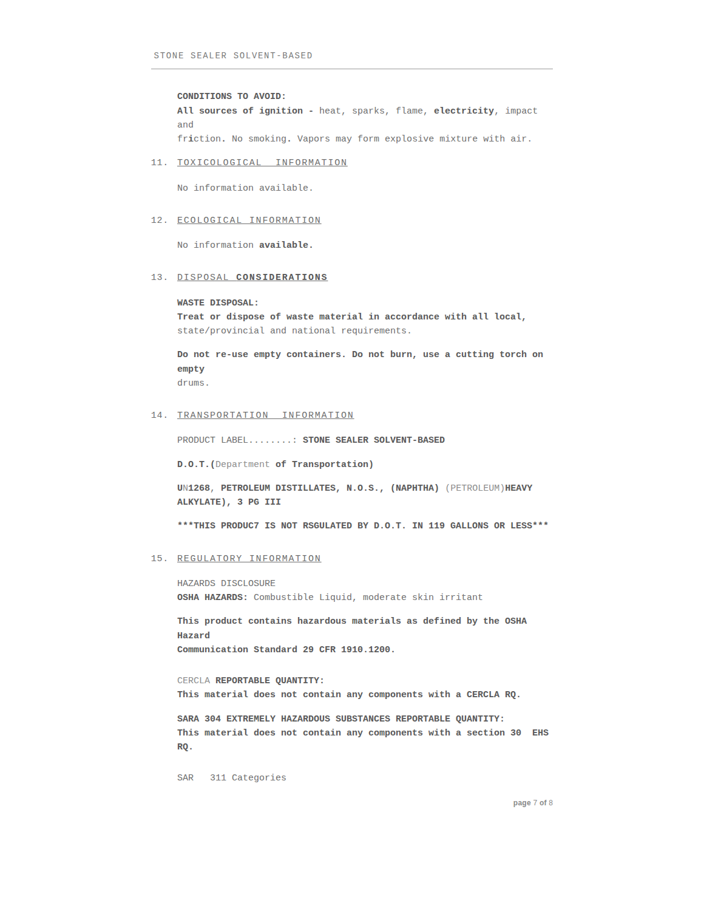STONE SEALER SOLVENT-BASED
CONDITIONS TO AVOID:
All sources of ignition - heat, sparks, flame, electricity, impact and
friction. No smoking. Vapors may form explosive mixture with air.
11.
TOXICOLOGICAL INFORMATION
No information available.
12.
ECOLOGICAL INFORMATION
No information available.
13.
DISPOSAL CONSIDERATIONS
WASTE DISPOSAL:
Treat or dispose of waste material in accordance with all local,
state/provincial and national requirements.
Do not re-use empty containers. Do not burn, use a cutting torch on empty
drums.
14.
TRANSPORTATION INFORMATION
PRODUCT LABEL........: STONE SEALER SOLVENT-BASED
D.O.T.(Department of Transportation)
UN 1268, PETROLEUM DISTILLATES, N.O.S., (NAPHTHA) (PETROLEUM) HEAVY
ALKYLATE), 3 PG III
***THIS PRODUC7 IS NOT RSGULATED BY D.O.T. IN 119 GALLONS OR LESS***
15.
REGULATORY INFORMATION
HAZARDS DISCLOSURE
OSHA HAZARDS: Combustible Liquid, moderate skin irritant
This product contains hazardous materials as defined by the OSHA Hazard
Communication Standard 29 CFR 1910.1200.
CERCLA REPORTABLE QUANTITY:
This material does not contain any components with a CERCLA RQ.
SARA 304 EXTREMELY HAZARDOUS SUBSTANCES REPORTABLE QUANTITY:
This material does not contain any components with a section 30 EHS RQ.
SAR 311 Categories
page 7 of 8